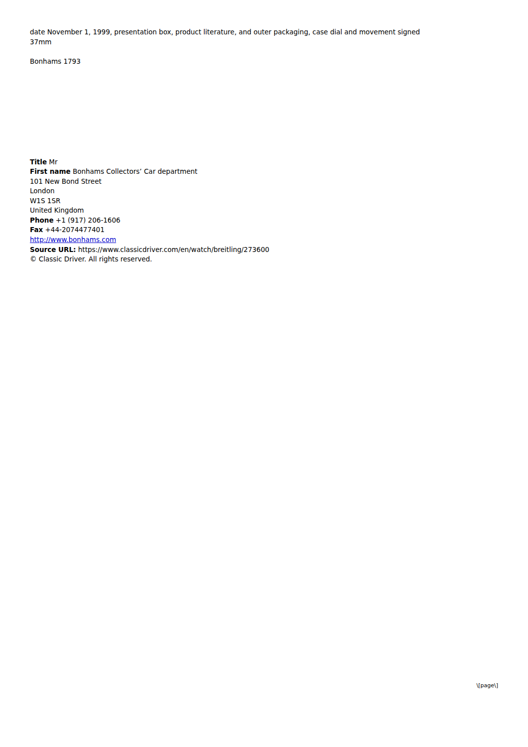date November 1, 1999, presentation box, product literature, and outer packaging, case dial and movement signed
37mm
Bonhams 1793
Title Mr
First name Bonhams Collectors’ Car department
101 New Bond Street
London
W1S 1SR
United Kingdom
Phone +1 (917) 206-1606
Fax +44-2074477401
http://www.bonhams.com
Source URL: https://www.classicdriver.com/en/watch/breitling/273600
© Classic Driver. All rights reserved.
\[page\]